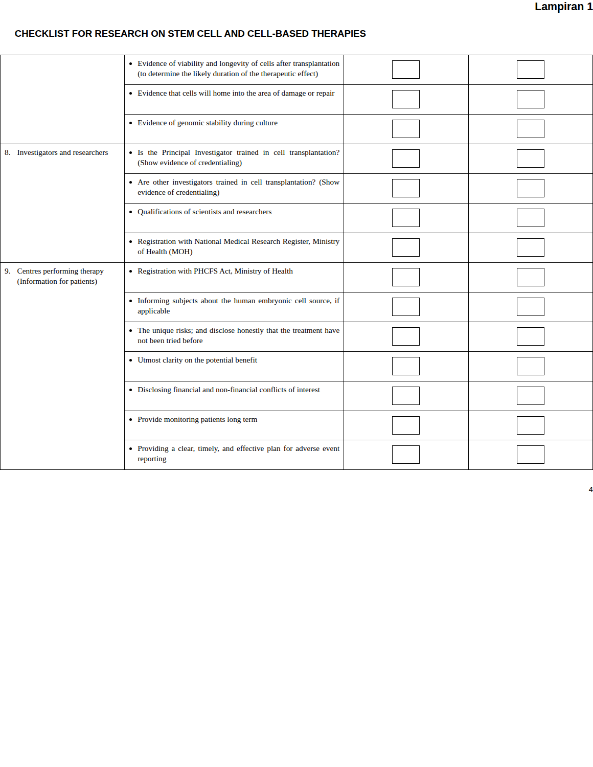Lampiran 1
CHECKLIST FOR RESEARCH ON STEM CELL AND CELL-BASED THERAPIES
| | Evidence of viability and longevity of cells after transplantation (to determine the likely duration of the therapeutic effect) | | |
| Evidence that cells will home into the area of damage or repair | | |
| Evidence of genomic stability during culture | | |
| 8. Investigators and researchers | Is the Principal Investigator trained in cell transplantation? (Show evidence of credentialing) | | |
| Are other investigators trained in cell transplantation? (Show evidence of credentialing) | | |
| Qualifications of scientists and researchers | | |
| Registration with National Medical Research Register, Ministry of Health (MOH) | | |
| 9. Centres performing therapy (Information for patients) | Registration with PHCFS Act, Ministry of Health | | |
| Informing subjects about the human embryonic cell source, if applicable | | |
| The unique risks; and disclose honestly that the treatment have not been tried before | | |
| Utmost clarity on the potential benefit | | |
| Disclosing financial and non-financial conflicts of interest | | |
| Provide monitoring patients long term | | |
| Providing a clear, timely, and effective plan for adverse event reporting | | |
4